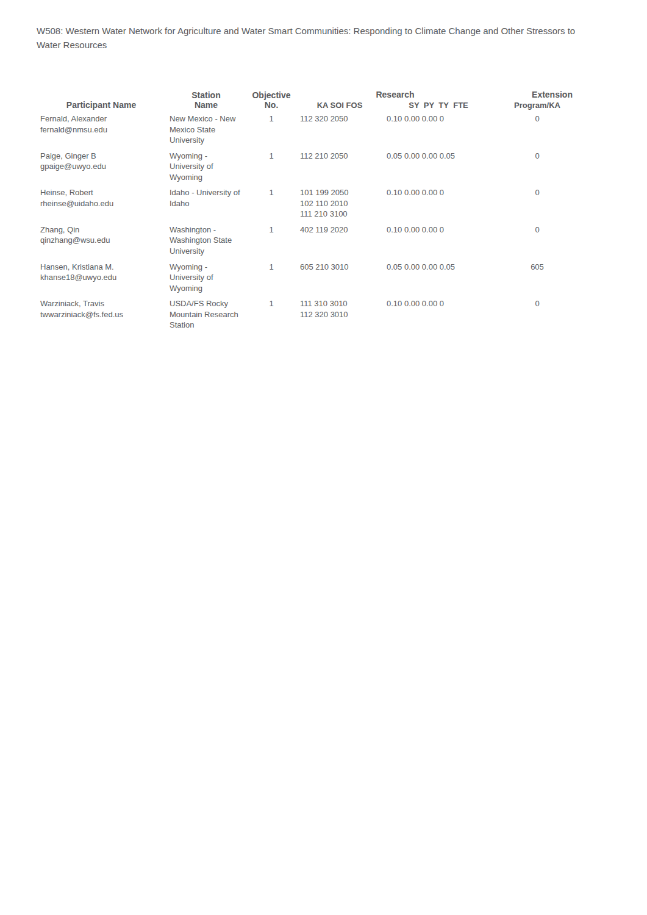W508: Western Water Network for Agriculture and Water Smart Communities: Responding to Climate Change and Other Stressors to Water Resources
| Participant Name | Station Name | Objective No. | Research | Extension |
| --- | --- | --- | --- | --- |
| KA SOI FOS | SY PY TY FTE | Program/KA | |
| Fernald, Alexander fernald@nmsu.edu | New Mexico - New Mexico State University | 1 | 112 320 2050 | 0.10 0.00 0.00 0 | 0 | |
| Paige, Ginger B gpaige@uwyo.edu | Wyoming - University of Wyoming | 1 | 112 210 2050 | 0.05 0.00 0.00 0.05 | 0 | |
| Heinse, Robert rheinse@uidaho.edu | Idaho - University of Idaho | 1 | 101 199 2050 102 110 2010 111 210 3100 | 0.10 0.00 0.00 0 | 0 | |
| Zhang, Qin qinzhang@wsu.edu | Washington - Washington State University | 1 | 402 119 2020 | 0.10 0.00 0.00 0 | 0 | |
| Hansen, Kristiana M. khanse18@uwyo.edu | Wyoming - University of Wyoming | 1 | 605 210 3010 | 0.05 0.00 0.00 0.05 | 605 | |
| Warziniack, Travis twwarziniack@fs.fed.us | USDA/FS Rocky Mountain Research Station | 1 | 111 310 3010 112 320 3010 | 0.10 0.00 0.00 0 | 0 | |